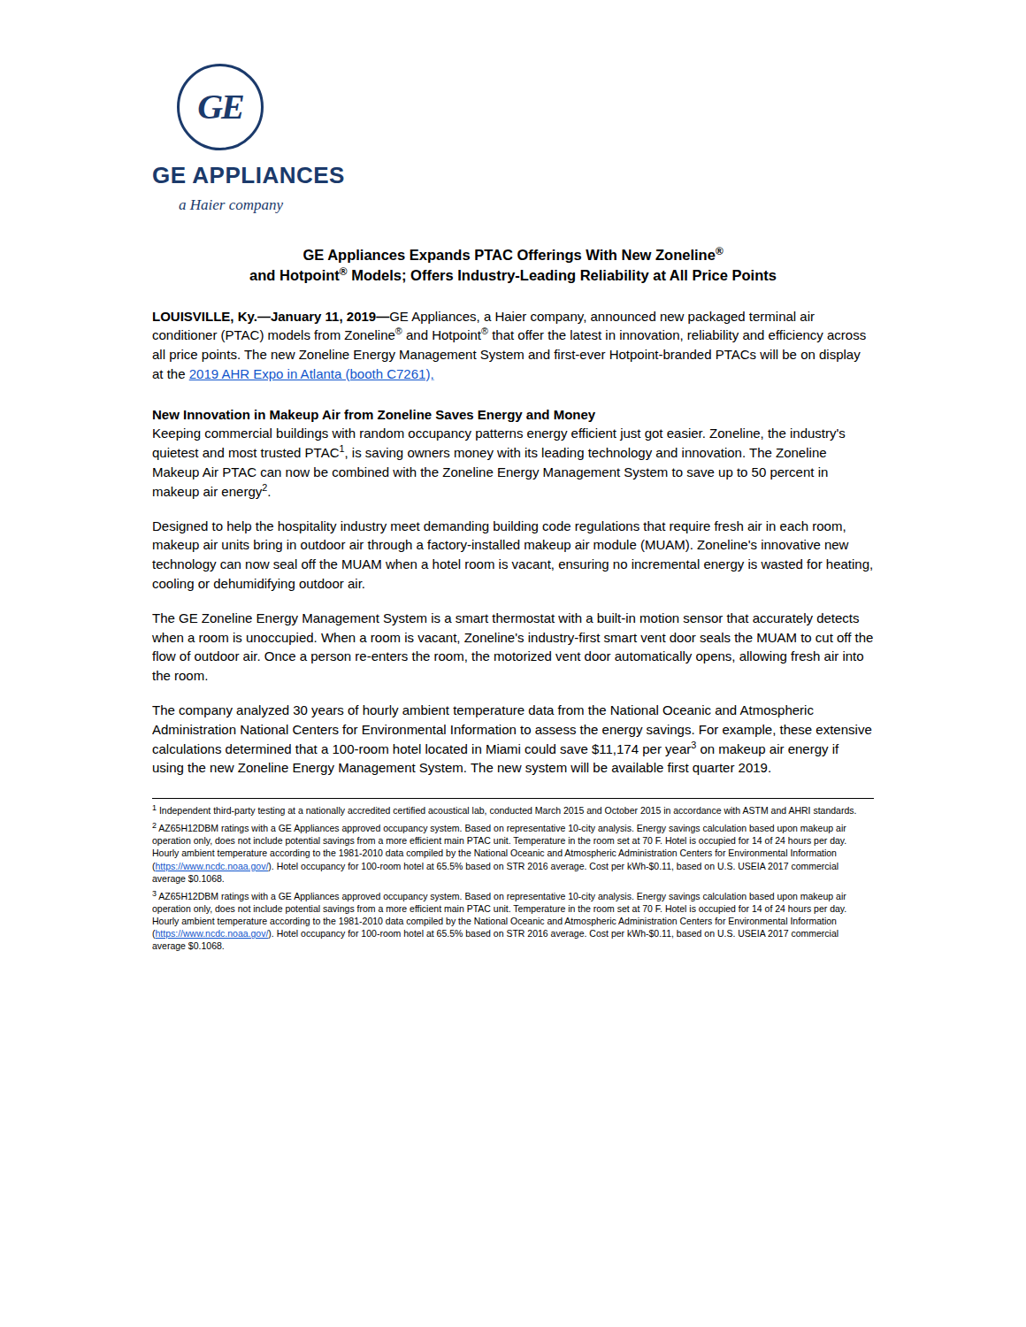GE
GE APPLIANCES
a Haier company
GE Appliances Expands PTAC Offerings With New Zoneline®
and Hotpoint® Models; Offers Industry-Leading Reliability at All Price Points
LOUISVILLE, Ky.—January 11, 2019—GE Appliances, a Haier company, announced new packaged terminal air conditioner (PTAC) models from Zoneline® and Hotpoint® that offer the latest in innovation, reliability and efficiency across all price points. The new Zoneline Energy Management System and first-ever Hotpoint-branded PTACs will be on display at the 2019 AHR Expo in Atlanta (booth C7261),
New Innovation in Makeup Air from Zoneline Saves Energy and Money
Keeping commercial buildings with random occupancy patterns energy efficient just got easier. Zoneline, the industry's quietest and most trusted PTAC1, is saving owners money with its leading technology and innovation. The Zoneline Makeup Air PTAC can now be combined with the Zoneline Energy Management System to save up to 50 percent in makeup air energy2.
Designed to help the hospitality industry meet demanding building code regulations that require fresh air in each room, makeup air units bring in outdoor air through a factory-installed makeup air module (MUAM). Zoneline's innovative new technology can now seal off the MUAM when a hotel room is vacant, ensuring no incremental energy is wasted for heating, cooling or dehumidifying outdoor air.
The GE Zoneline Energy Management System is a smart thermostat with a built-in motion sensor that accurately detects when a room is unoccupied. When a room is vacant, Zoneline's industry-first smart vent door seals the MUAM to cut off the flow of outdoor air. Once a person re-enters the room, the motorized vent door automatically opens, allowing fresh air into the room.
The company analyzed 30 years of hourly ambient temperature data from the National Oceanic and Atmospheric Administration National Centers for Environmental Information to assess the energy savings. For example, these extensive calculations determined that a 100-room hotel located in Miami could save $11,174 per year3 on makeup air energy if using the new Zoneline Energy Management System. The new system will be available first quarter 2019.
1 Independent third-party testing at a nationally accredited certified acoustical lab, conducted March 2015 and October 2015 in accordance with ASTM and AHRI standards.
2 AZ65H12DBM ratings with a GE Appliances approved occupancy system. Based on representative 10-city analysis. Energy savings calculation based upon makeup air operation only, does not include potential savings from a more efficient main PTAC unit. Temperature in the room set at 70 F. Hotel is occupied for 14 of 24 hours per day. Hourly ambient temperature according to the 1981-2010 data compiled by the National Oceanic and Atmospheric Administration Centers for Environmental Information (https://www.ncdc.noaa.gov/). Hotel occupancy for 100-room hotel at 65.5% based on STR 2016 average. Cost per kWh-$0.11, based on U.S. USEIA 2017 commercial average $0.1068.
3 AZ65H12DBM ratings with a GE Appliances approved occupancy system. Based on representative 10-city analysis. Energy savings calculation based upon makeup air operation only, does not include potential savings from a more efficient main PTAC unit. Temperature in the room set at 70 F. Hotel is occupied for 14 of 24 hours per day. Hourly ambient temperature according to the 1981-2010 data compiled by the National Oceanic and Atmospheric Administration Centers for Environmental Information (https://www.ncdc.noaa.gov/). Hotel occupancy for 100-room hotel at 65.5% based on STR 2016 average. Cost per kWh-$0.11, based on U.S. USEIA 2017 commercial average $0.1068.